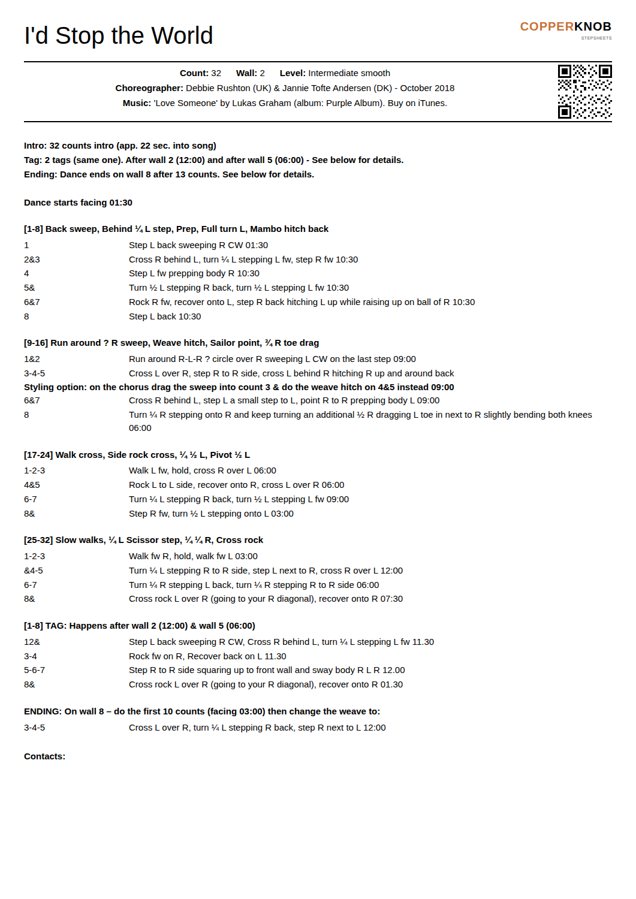I'd Stop the World
COPPER KNOB STEPSHEETS
Count: 32 Wall: 2 Level: Intermediate smooth
Choreographer: Debbie Rushton (UK) & Jannie Tofte Andersen (DK) - October 2018
Music: 'Love Someone' by Lukas Graham (album: Purple Album). Buy on iTunes.
Intro: 32 counts intro (app. 22 sec. into song)
Tag: 2 tags (same one). After wall 2 (12:00) and after wall 5 (06:00) - See below for details.
Ending: Dance ends on wall 8 after 13 counts. See below for details.
Dance starts facing 01:30
[1-8] Back sweep, Behind ¼ L step, Prep, Full turn L, Mambo hitch back
| 1 | Step L back sweeping R CW 01:30 |
| 2&3 | Cross R behind L, turn ¼ L stepping L fw, step R fw 10:30 |
| 4 | Step L fw prepping body R 10:30 |
| 5& | Turn ½ L stepping R back, turn ½ L stepping L fw 10:30 |
| 6&7 | Rock R fw, recover onto L, step R back hitching L up while raising up on ball of R 10:30 |
| 8 | Step L back 10:30 |
[9-16] Run around ? R sweep, Weave hitch, Sailor point, ¾ R toe drag
| 1&2 | Run around R-L-R ? circle over R sweeping L CW on the last step 09:00 |
| 3-4-5 | Cross L over R, step R to R side, cross L behind R hitching R up and around back |
Styling option: on the chorus drag the sweep into count 3 & do the weave hitch on 4&5 instead 09:00
| 6&7 | Cross R behind L, step L a small step to L, point R to R prepping body L 09:00 |
| 8 | Turn ¼ R stepping onto R and keep turning an additional ½ R dragging L toe in next to R slightly bending both knees 06:00 |
[17-24] Walk cross, Side rock cross, ¼ ½ L, Pivot ½ L
| 1-2-3 | Walk L fw, hold, cross R over L 06:00 |
| 4&5 | Rock L to L side, recover onto R, cross L over R 06:00 |
| 6-7 | Turn ¼ L stepping R back, turn ½ L stepping L fw 09:00 |
| 8& | Step R fw, turn ½ L stepping onto L 03:00 |
[25-32] Slow walks, ¼ L Scissor step, ¼ ¼ R, Cross rock
| 1-2-3 | Walk fw R, hold, walk fw L 03:00 |
| &4-5 | Turn ¼ L stepping R to R side, step L next to R, cross R over L 12:00 |
| 6-7 | Turn ¼ R stepping L back, turn ¼ R stepping R to R side 06:00 |
| 8& | Cross rock L over R (going to your R diagonal), recover onto R 07:30 |
[1-8] TAG: Happens after wall 2 (12:00) & wall 5 (06:00)
| 12& | Step L back sweeping R CW, Cross R behind L, turn ¼ L stepping L fw 11.30 |
| 3-4 | Rock fw on R, Recover back on L 11.30 |
| 5-6-7 | Step R to R side squaring up to front wall and sway body R L R 12.00 |
| 8& | Cross rock L over R (going to your R diagonal), recover onto R 01.30 |
ENDING: On wall 8 – do the first 10 counts (facing 03:00) then change the weave to:
| 3-4-5 | Cross L over R, turn ¼ L stepping R back, step R next to L 12:00 |
Contacts: